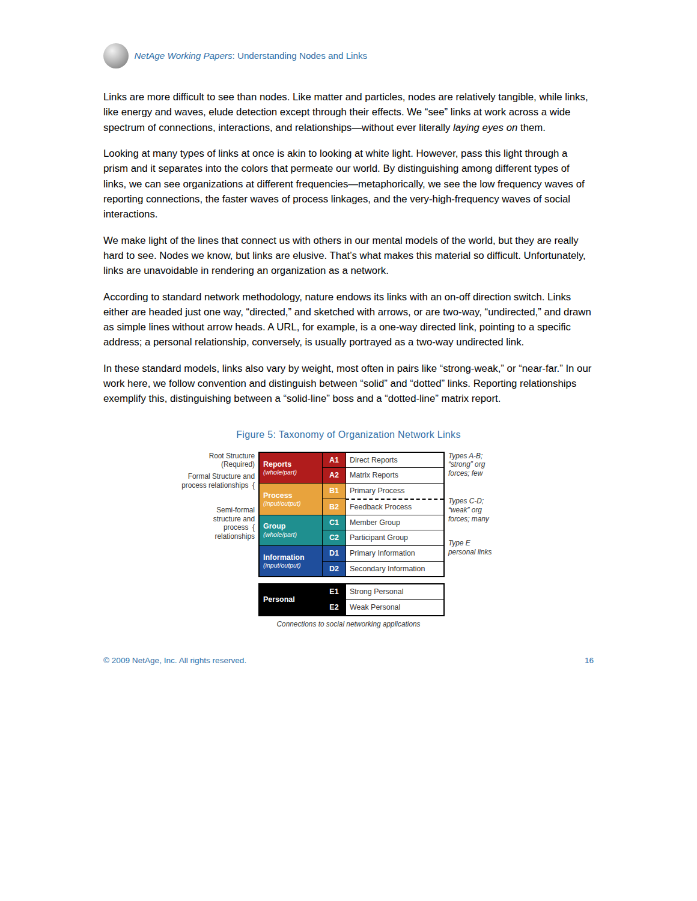NetAge Working Papers: Understanding Nodes and Links
Links are more difficult to see than nodes. Like matter and particles, nodes are relatively tangible, while links, like energy and waves, elude detection except through their effects. We “see” links at work across a wide spectrum of connections, interactions, and relationships—without ever literally laying eyes on them.
Looking at many types of links at once is akin to looking at white light. However, pass this light through a prism and it separates into the colors that permeate our world. By distinguishing among different types of links, we can see organizations at different frequencies—metaphorically, we see the low frequency waves of reporting connections, the faster waves of process linkages, and the very-high-frequency waves of social interactions.
We make light of the lines that connect us with others in our mental models of the world, but they are really hard to see. Nodes we know, but links are elusive. That’s what makes this material so difficult. Unfortunately, links are unavoidable in rendering an organization as a network.
According to standard network methodology, nature endows its links with an on-off direction switch. Links either are headed just one way, “directed,” and sketched with arrows, or are two-way, “undirected,” and drawn as simple lines without arrow heads. A URL, for example, is a one-way directed link, pointing to a specific address; a personal relationship, conversely, is usually portrayed as a two-way undirected link.
In these standard models, links also vary by weight, most often in pairs like “strong-weak,” or “near-far.” In our work here, we follow convention and distinguish between “solid” and “dotted” links. Reporting relationships exemplify this, distinguishing between a “solid-line” boss and a “dotted-line” matrix report.
Figure 5: Taxonomy of Organization Network Links
Root Structure
(Required)
Formal Structure and
process relationships {
Semi-formal
structure and
process {
relationships
| Reports (whole/part) | A1 | Direct Reports |
| A2 | Matrix Reports |
| Process (input/output) | B1 | Primary Process |
| B2 | Feedback Process |
| Group (whole/part) | C1 | Member Group |
| C2 | Participant Group |
| Information (input/output) | D1 | Primary Information |
| D2 | Secondary Information |
| Personal | E1 | Strong Personal |
| E2 | Weak Personal |
Types A-B;
“strong” org
forces; few
Types C-D;
“weak” org
forces; many
Type E
personal links
Connections to social networking applications
© 2009 NetAge, Inc. All rights reserved. 16